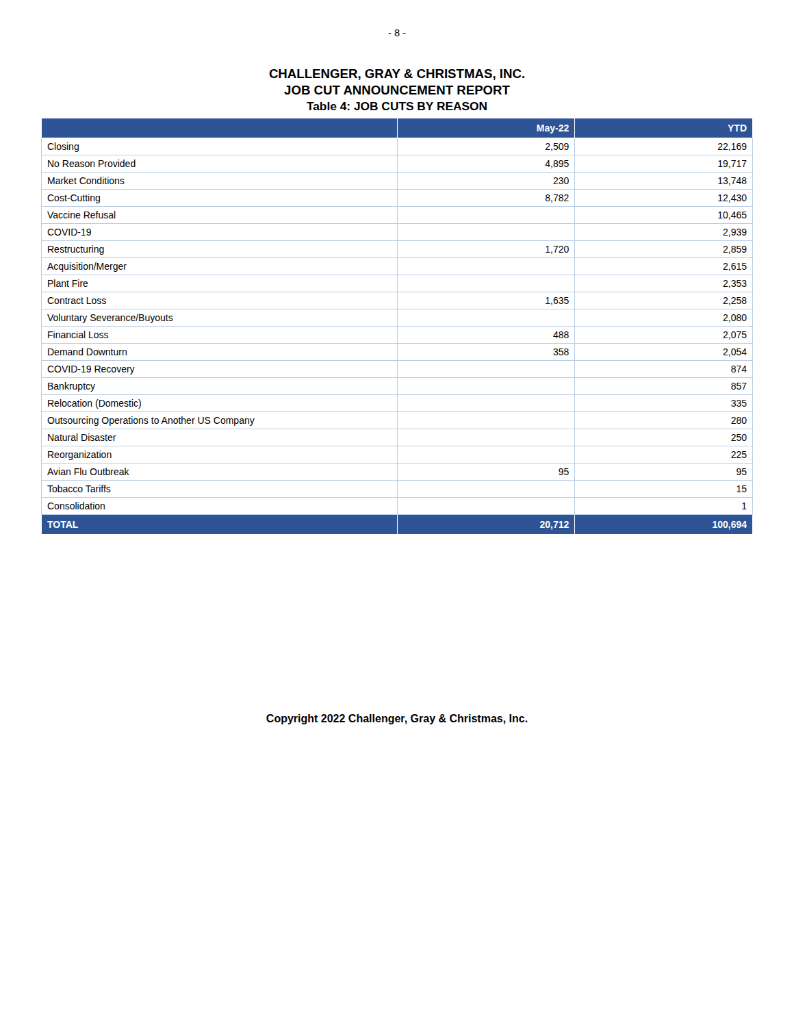- 8 -
CHALLENGER, GRAY & CHRISTMAS, INC.
JOB CUT ANNOUNCEMENT REPORT
Table 4: JOB CUTS BY REASON
| | May-22 | YTD |
| --- | --- | --- |
| Closing | 2,509 | 22,169 |
| No Reason Provided | 4,895 | 19,717 |
| Market Conditions | 230 | 13,748 |
| Cost-Cutting | 8,782 | 12,430 |
| Vaccine Refusal | | 10,465 |
| COVID-19 | | 2,939 |
| Restructuring | 1,720 | 2,859 |
| Acquisition/Merger | | 2,615 |
| Plant Fire | | 2,353 |
| Contract Loss | 1,635 | 2,258 |
| Voluntary Severance/Buyouts | | 2,080 |
| Financial Loss | 488 | 2,075 |
| Demand Downturn | 358 | 2,054 |
| COVID-19 Recovery | | 874 |
| Bankruptcy | | 857 |
| Relocation (Domestic) | | 335 |
| Outsourcing Operations to Another US Company | | 280 |
| Natural Disaster | | 250 |
| Reorganization | | 225 |
| Avian Flu Outbreak | 95 | 95 |
| Tobacco Tariffs | | 15 |
| Consolidation | | 1 |
| TOTAL | 20,712 | 100,694 |
Copyright 2022 Challenger, Gray & Christmas, Inc.